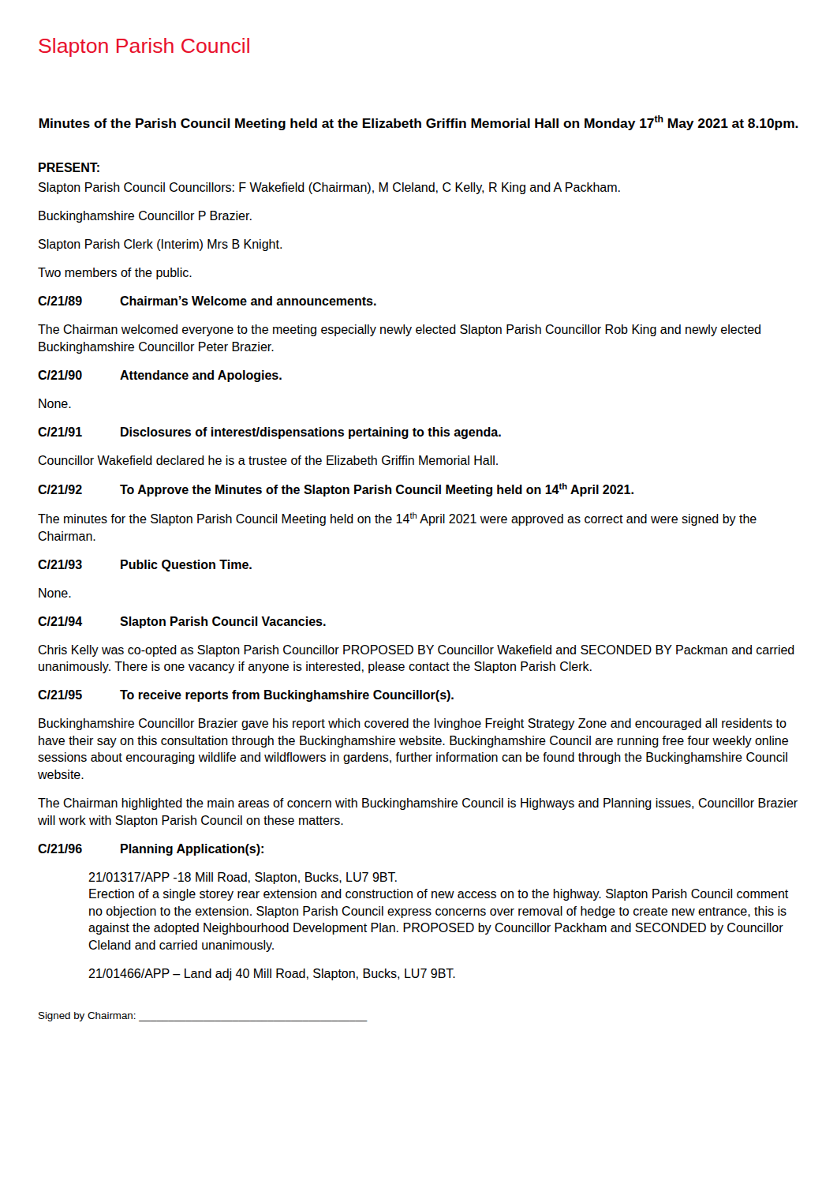Slapton Parish Council
Minutes of the Parish Council Meeting held at the Elizabeth Griffin Memorial Hall on Monday 17th May 2021 at 8.10pm.
PRESENT:
Slapton Parish Council Councillors: F Wakefield (Chairman), M Cleland, C Kelly, R King and A Packham.
Buckinghamshire Councillor P Brazier.
Slapton Parish Clerk (Interim) Mrs B Knight.
Two members of the public.
C/21/89 Chairman’s Welcome and announcements.
The Chairman welcomed everyone to the meeting especially newly elected Slapton Parish Councillor Rob King and newly elected Buckinghamshire Councillor Peter Brazier.
C/21/90 Attendance and Apologies.
None.
C/21/91 Disclosures of interest/dispensations pertaining to this agenda.
Councillor Wakefield declared he is a trustee of the Elizabeth Griffin Memorial Hall.
C/21/92 To Approve the Minutes of the Slapton Parish Council Meeting held on 14th April 2021.
The minutes for the Slapton Parish Council Meeting held on the 14th April 2021 were approved as correct and were signed by the Chairman.
C/21/93 Public Question Time.
None.
C/21/94 Slapton Parish Council Vacancies.
Chris Kelly was co-opted as Slapton Parish Councillor PROPOSED BY Councillor Wakefield and SECONDED BY Packman and carried unanimously. There is one vacancy if anyone is interested, please contact the Slapton Parish Clerk.
C/21/95 To receive reports from Buckinghamshire Councillor(s).
Buckinghamshire Councillor Brazier gave his report which covered the Ivinghoe Freight Strategy Zone and encouraged all residents to have their say on this consultation through the Buckinghamshire website. Buckinghamshire Council are running free four weekly online sessions about encouraging wildlife and wildflowers in gardens, further information can be found through the Buckinghamshire Council website.
The Chairman highlighted the main areas of concern with Buckinghamshire Council is Highways and Planning issues, Councillor Brazier will work with Slapton Parish Council on these matters.
C/21/96 Planning Application(s):
21/01317/APP -18 Mill Road, Slapton, Bucks, LU7 9BT.
Erection of a single storey rear extension and construction of new access on to the highway. Slapton Parish Council comment no objection to the extension. Slapton Parish Council express concerns over removal of hedge to create new entrance, this is against the adopted Neighbourhood Development Plan. PROPOSED by Councillor Packham and SECONDED by Councillor Cleland and carried unanimously.
21/01466/APP – Land adj 40 Mill Road, Slapton, Bucks, LU7 9BT.
Signed by Chairman: _______________________________________